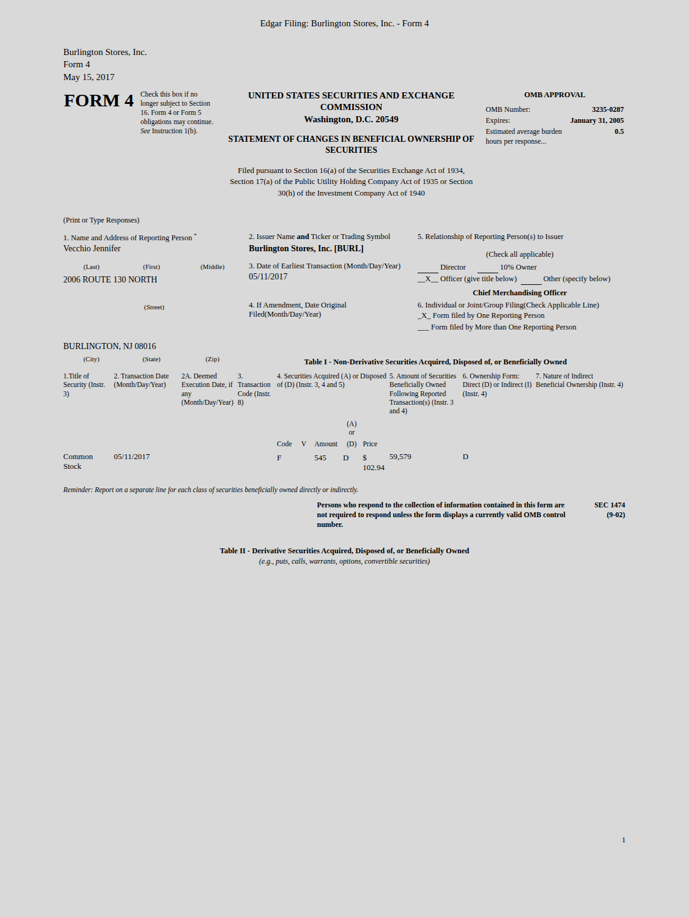Edgar Filing: Burlington Stores, Inc. - Form 4
Burlington Stores, Inc.
Form 4
May 15, 2017
| FORM 4 | Check this box if no longer subject to Section 16. Form 4 or Form 5 obligations may continue. See Instruction 1(b). | UNITED STATES SECURITIES AND EXCHANGE COMMISSION Washington, D.C. 20549 STATEMENT OF CHANGES IN BENEFICIAL OWNERSHIP OF SECURITIES Filed pursuant to Section 16(a) of the Securities Exchange Act of 1934, Section 17(a) of the Public Utility Holding Company Act of 1935 or Section 30(h) of the Investment Company Act of 1940 | OMB APPROVAL / OMB Number: / 3235-0287 / / Expires: / January 31, 2005 / / Estimated average burden hours per response... / 0.5 / |
(Print or Type Responses)
| 1. Name and Address of Reporting Person * Vecchio Jennifer | 2. Issuer Name and Ticker or Trading Symbol Burlington Stores, Inc. [BURL] | 5. Relationship of Reporting Person(s) to Issuer (Check all applicable) |
| / (Last) / (First) / (Middle) / 2006 ROUTE 130 NORTH | 3. Date of Earliest Transaction (Month/Day/Year) 05/11/2017 | Director 10% Owner __X__ Officer (give title below) Other (specify below) Chief Merchandising Officer |
| (Street) | 4. If Amendment, Date Original Filed(Month/Day/Year) | 6. Individual or Joint/Group Filing(Check Applicable Line) _X_ Form filed by One Reporting Person ___ Form filed by More than One Reporting Person |
| BURLINGTON, NJ 08016 | | |
| / (City) / (State) / (Zip) / | Table I - Non-Derivative Securities Acquired, Disposed of, or Beneficially Owned |
| 1.Title of Security (Instr. 3) | 2. Transaction Date (Month/Day/Year) | 2A. Deemed Execution Date, if any (Month/Day/Year) | 3. Transaction Code (Instr. 8) | 4. Securities Acquired (A) or Disposed of (D) (Instr. 3, 4 and 5) | 5. Amount of Securities Beneficially Owned Following Reported Transaction(s) (Instr. 3 and 4) | 6. Ownership Form: Direct (D) or Indirect (I) (Instr. 4) | 7. Nature of Indirect Beneficial Ownership (Instr. 4) |
| | | | | / / / / (A) or / / / Code / V / Amount / (D) / Price / | | | |
| Common Stock | 05/11/2017 | | | / F / / 545 / D / $ 102.94 / | 59,579 | D | |
Reminder: Report on a separate line for each class of securities beneficially owned directly or indirectly.
| | Persons who respond to the collection of information contained in this form are not required to respond unless the form displays a currently valid OMB control number. | SEC 1474 (9-02) |
Table II - Derivative Securities Acquired, Disposed of, or Beneficially Owned
(e.g., puts, calls, warrants, options, convertible securities)
1